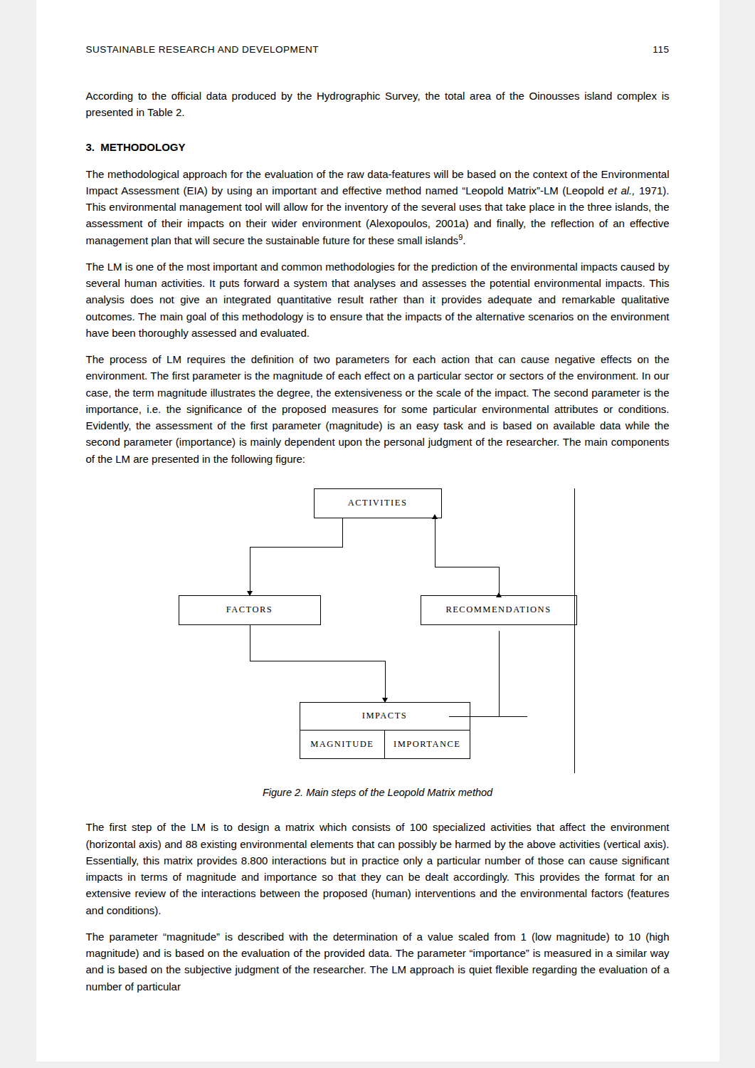Sustainable Research and Development 115
According to the official data produced by the Hydrographic Survey, the total area of the Oinousses island complex is presented in Table 2.
3. METHODOLOGY
The methodological approach for the evaluation of the raw data-features will be based on the context of the Environmental Impact Assessment (EIA) by using an important and effective method named “Leopold Matrix”-LM (Leopold et al., 1971). This environmental management tool will allow for the inventory of the several uses that take place in the three islands, the assessment of their impacts on their wider environment (Alexopoulos, 2001a) and finally, the reflection of an effective management plan that will secure the sustainable future for these small islands9.
The LM is one of the most important and common methodologies for the prediction of the environmental impacts caused by several human activities. It puts forward a system that analyses and assesses the potential environmental impacts. This analysis does not give an integrated quantitative result rather than it provides adequate and remarkable qualitative outcomes. The main goal of this methodology is to ensure that the impacts of the alternative scenarios on the environment have been thoroughly assessed and evaluated.
The process of LM requires the definition of two parameters for each action that can cause negative effects on the environment. The first parameter is the magnitude of each effect on a particular sector or sectors of the environment. In our case, the term magnitude illustrates the degree, the extensiveness or the scale of the impact. The second parameter is the importance, i.e. the significance of the proposed measures for some particular environmental attributes or conditions. Evidently, the assessment of the first parameter (magnitude) is an easy task and is based on available data while the second parameter (importance) is mainly dependent upon the personal judgment of the researcher. The main components of the LM are presented in the following figure:
ACTIVITIES
FACTORS
RECOMMENDATIONS
IMPACTS
MAGNITUDE
IMPORTANCE
Figure 2. Main steps of the Leopold Matrix method
The first step of the LM is to design a matrix which consists of 100 specialized activities that affect the environment (horizontal axis) and 88 existing environmental elements that can possibly be harmed by the above activities (vertical axis). Essentially, this matrix provides 8.800 interactions but in practice only a particular number of those can cause significant impacts in terms of magnitude and importance so that they can be dealt accordingly. This provides the format for an extensive review of the interactions between the proposed (human) interventions and the environmental factors (features and conditions).
The parameter “magnitude” is described with the determination of a value scaled from 1 (low magnitude) to 10 (high magnitude) and is based on the evaluation of the provided data. The parameter “importance” is measured in a similar way and is based on the subjective judgment of the researcher. The LM approach is quiet flexible regarding the evaluation of a number of particular